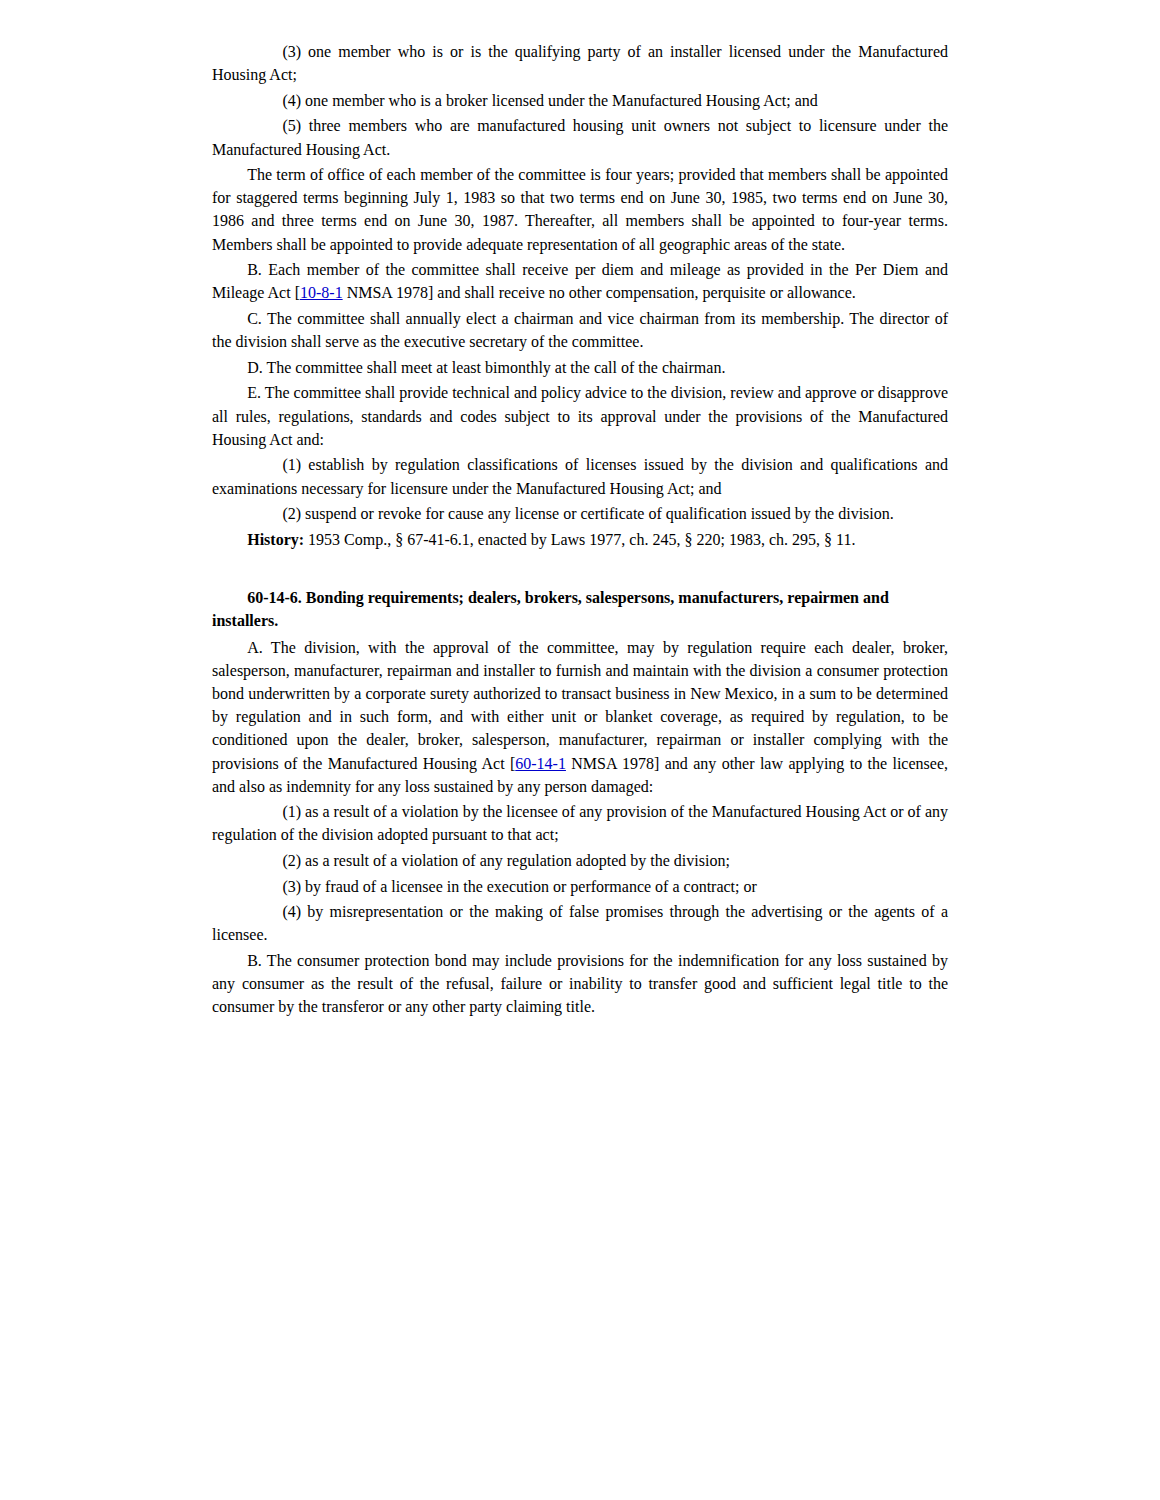(3) one member who is or is the qualifying party of an installer licensed under the Manufactured Housing Act;
(4) one member who is a broker licensed under the Manufactured Housing Act; and
(5) three members who are manufactured housing unit owners not subject to licensure under the Manufactured Housing Act.
The term of office of each member of the committee is four years; provided that members shall be appointed for staggered terms beginning July 1, 1983 so that two terms end on June 30, 1985, two terms end on June 30, 1986 and three terms end on June 30, 1987. Thereafter, all members shall be appointed to four-year terms. Members shall be appointed to provide adequate representation of all geographic areas of the state.
B. Each member of the committee shall receive per diem and mileage as provided in the Per Diem and Mileage Act [10-8-1 NMSA 1978] and shall receive no other compensation, perquisite or allowance.
C. The committee shall annually elect a chairman and vice chairman from its membership. The director of the division shall serve as the executive secretary of the committee.
D. The committee shall meet at least bimonthly at the call of the chairman.
E. The committee shall provide technical and policy advice to the division, review and approve or disapprove all rules, regulations, standards and codes subject to its approval under the provisions of the Manufactured Housing Act and:
(1) establish by regulation classifications of licenses issued by the division and qualifications and examinations necessary for licensure under the Manufactured Housing Act; and
(2) suspend or revoke for cause any license or certificate of qualification issued by the division.
History: 1953 Comp., § 67-41-6.1, enacted by Laws 1977, ch. 245, § 220; 1983, ch. 295, § 11.
60-14-6. Bonding requirements; dealers, brokers, salespersons, manufacturers, repairmen and installers.
A. The division, with the approval of the committee, may by regulation require each dealer, broker, salesperson, manufacturer, repairman and installer to furnish and maintain with the division a consumer protection bond underwritten by a corporate surety authorized to transact business in New Mexico, in a sum to be determined by regulation and in such form, and with either unit or blanket coverage, as required by regulation, to be conditioned upon the dealer, broker, salesperson, manufacturer, repairman or installer complying with the provisions of the Manufactured Housing Act [60-14-1 NMSA 1978] and any other law applying to the licensee, and also as indemnity for any loss sustained by any person damaged:
(1) as a result of a violation by the licensee of any provision of the Manufactured Housing Act or of any regulation of the division adopted pursuant to that act;
(2) as a result of a violation of any regulation adopted by the division;
(3) by fraud of a licensee in the execution or performance of a contract; or
(4) by misrepresentation or the making of false promises through the advertising or the agents of a licensee.
B. The consumer protection bond may include provisions for the indemnification for any loss sustained by any consumer as the result of the refusal, failure or inability to transfer good and sufficient legal title to the consumer by the transferor or any other party claiming title.